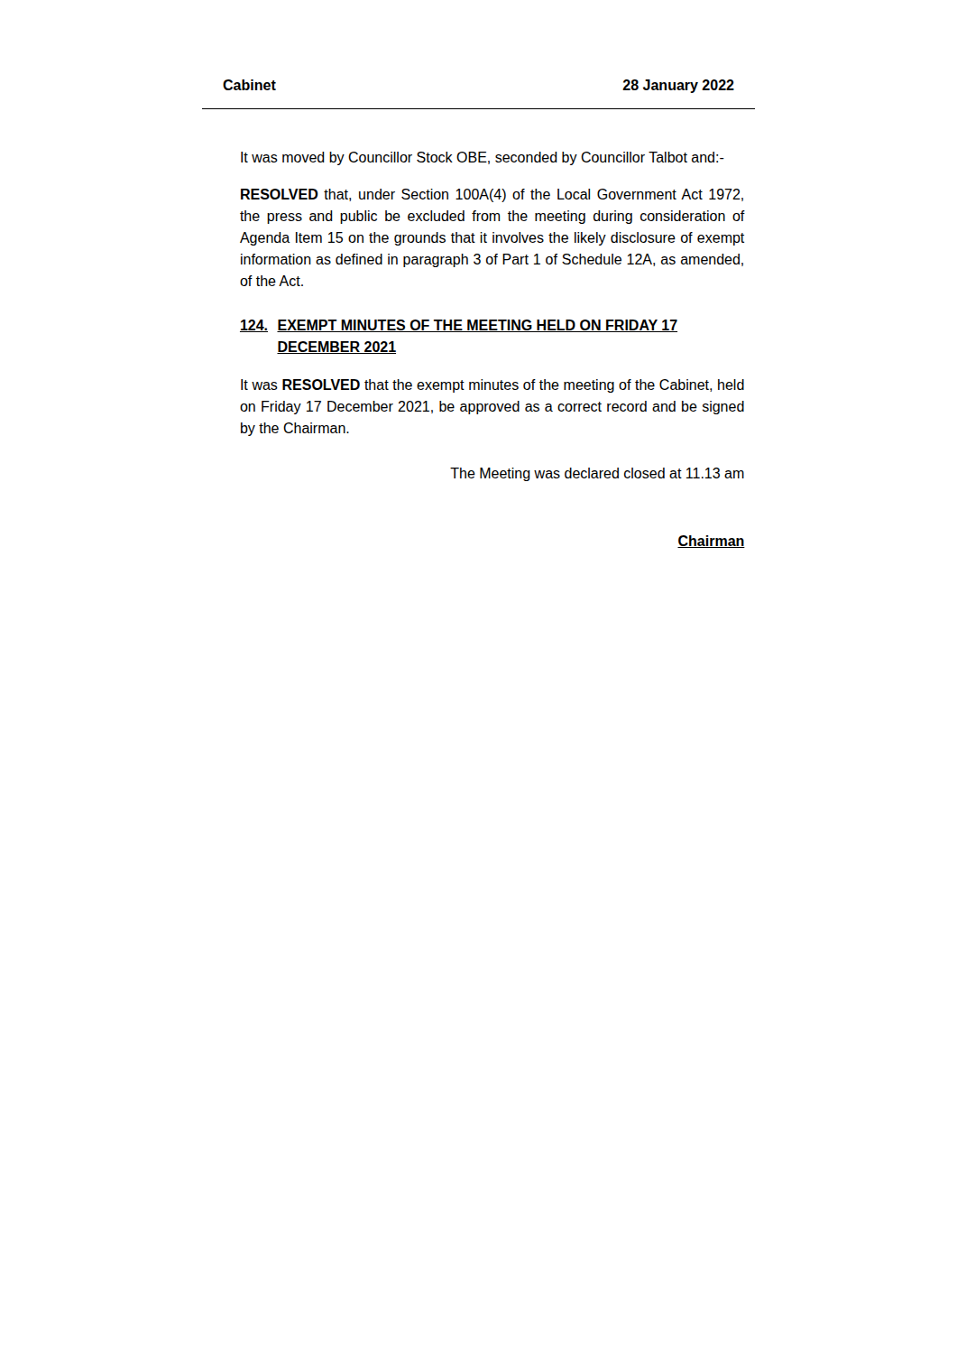Cabinet
28 January 2022
It was moved by Councillor Stock OBE, seconded by Councillor Talbot and:-
RESOLVED that, under Section 100A(4) of the Local Government Act 1972, the press and public be excluded from the meeting during consideration of Agenda Item 15 on the grounds that it involves the likely disclosure of exempt information as defined in paragraph 3 of Part 1 of Schedule 12A, as amended, of the Act.
124.
Exempt Minutes of the Meeting held on Friday 17 December 2021
It was RESOLVED that the exempt minutes of the meeting of the Cabinet, held on Friday 17 December 2021, be approved as a correct record and be signed by the Chairman.
The Meeting was declared closed at 11.13 am
Chairman